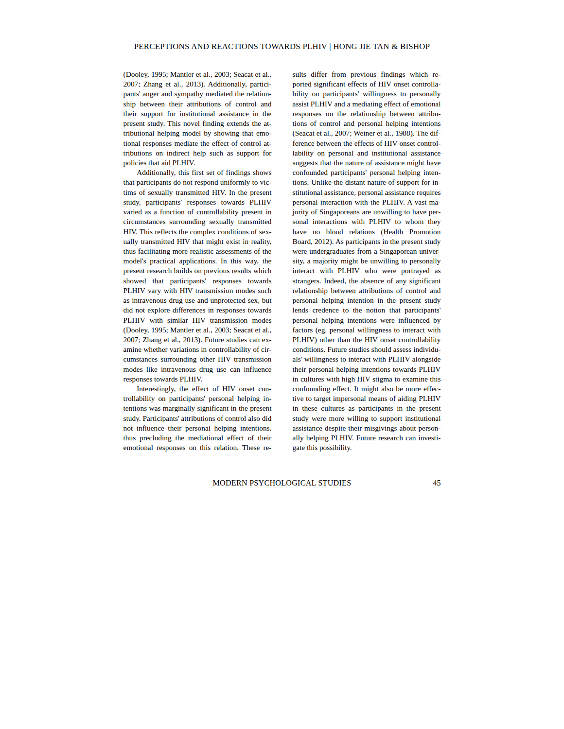PERCEPTIONS AND REACTIONS TOWARDS PLHIV | HONG JIE TAN & BISHOP
(Dooley, 1995; Mantler et al., 2003; Seacat et al., 2007; Zhang et al., 2013). Additionally, participants' anger and sympathy mediated the relationship between their attributions of control and their support for institutional assistance in the present study. This novel finding extends the attributional helping model by showing that emotional responses mediate the effect of control attributions on indirect help such as support for policies that aid PLHIV.
Additionally, this first set of findings shows that participants do not respond uniformly to victims of sexually transmitted HIV. In the present study, participants' responses towards PLHIV varied as a function of controllability present in circumstances surrounding sexually transmitted HIV. This reflects the complex conditions of sexually transmitted HIV that might exist in reality, thus facilitating more realistic assessments of the model's practical applications. In this way, the present research builds on previous results which showed that participants' responses towards PLHIV vary with HIV transmission modes such as intravenous drug use and unprotected sex, but did not explore differences in responses towards PLHIV with similar HIV transmission modes (Dooley, 1995; Mantler et al., 2003; Seacat et al., 2007; Zhang et al., 2013). Future studies can examine whether variations in controllability of circumstances surrounding other HIV transmission modes like intravenous drug use can influence responses towards PLHIV.
Interestingly, the effect of HIV onset controllability on participants' personal helping intentions was marginally significant in the present study. Participants' attributions of control also did not influence their personal helping intentions, thus precluding the mediational effect of their emotional responses on this relation. These results differ from previous findings which reported significant effects of HIV onset controllability on participants' willingness to personally assist PLHIV and a mediating effect of emotional responses on the relationship between attributions of control and personal helping intentions (Seacat et al., 2007; Weiner et al., 1988). The difference between the effects of HIV onset controllability on personal and institutional assistance suggests that the nature of assistance might have confounded participants' personal helping intentions. Unlike the distant nature of support for institutional assistance, personal assistance requires personal interaction with the PLHIV. A vast majority of Singaporeans are unwilling to have personal interactions with PLHIV to whom they have no blood relations (Health Promotion Board, 2012). As participants in the present study were undergraduates from a Singaporean university, a majority might be unwilling to personally interact with PLHIV who were portrayed as strangers. Indeed, the absence of any significant relationship between attributions of control and personal helping intention in the present study lends credence to the notion that participants' personal helping intentions were influenced by factors (eg. personal willingness to interact with PLHIV) other than the HIV onset controllability conditions. Future studies should assess individuals' willingness to interact with PLHIV alongside their personal helping intentions towards PLHIV in cultures with high HIV stigma to examine this confounding effect. It might also be more effective to target impersonal means of aiding PLHIV in these cultures as participants in the present study were more willing to support institutional assistance despite their misgivings about personally helping PLHIV. Future research can investigate this possibility.
MODERN PSYCHOLOGICAL STUDIES 45